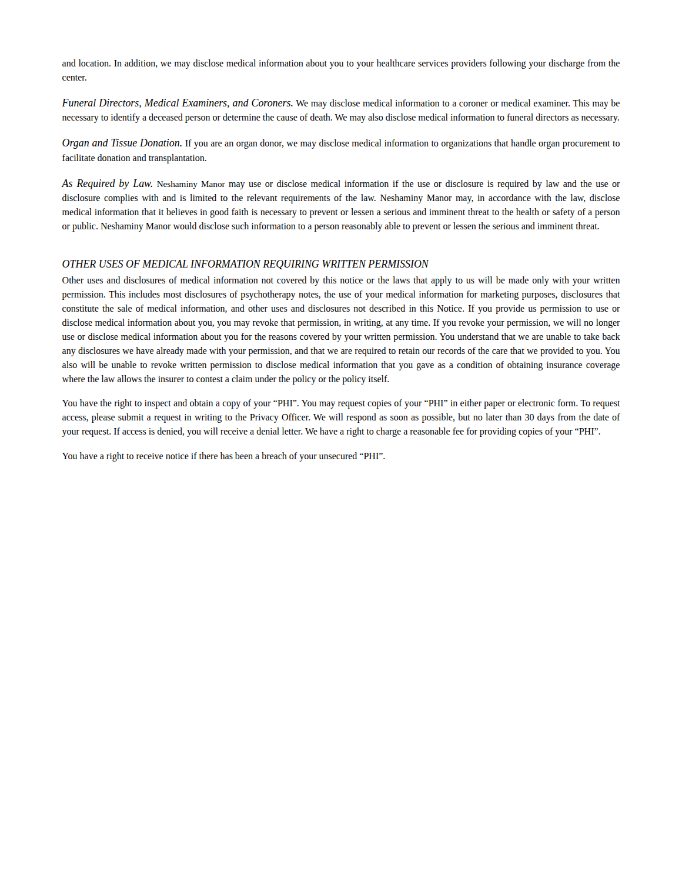and location. In addition, we may disclose medical information about you to your healthcare services providers following your discharge from the center.
Funeral Directors, Medical Examiners, and Coroners. We may disclose medical information to a coroner or medical examiner. This may be necessary to identify a deceased person or determine the cause of death. We may also disclose medical information to funeral directors as necessary.
Organ and Tissue Donation. If you are an organ donor, we may disclose medical information to organizations that handle organ procurement to facilitate donation and transplantation.
As Required by Law. Neshaminy Manor may use or disclose medical information if the use or disclosure is required by law and the use or disclosure complies with and is limited to the relevant requirements of the law. Neshaminy Manor may, in accordance with the law, disclose medical information that it believes in good faith is necessary to prevent or lessen a serious and imminent threat to the health or safety of a person or public. Neshaminy Manor would disclose such information to a person reasonably able to prevent or lessen the serious and imminent threat.
OTHER USES OF MEDICAL INFORMATION REQUIRING WRITTEN PERMISSION
Other uses and disclosures of medical information not covered by this notice or the laws that apply to us will be made only with your written permission. This includes most disclosures of psychotherapy notes, the use of your medical information for marketing purposes, disclosures that constitute the sale of medical information, and other uses and disclosures not described in this Notice. If you provide us permission to use or disclose medical information about you, you may revoke that permission, in writing, at any time. If you revoke your permission, we will no longer use or disclose medical information about you for the reasons covered by your written permission. You understand that we are unable to take back any disclosures we have already made with your permission, and that we are required to retain our records of the care that we provided to you. You also will be unable to revoke written permission to disclose medical information that you gave as a condition of obtaining insurance coverage where the law allows the insurer to contest a claim under the policy or the policy itself.
You have the right to inspect and obtain a copy of your “PHI”. You may request copies of your “PHI” in either paper or electronic form. To request access, please submit a request in writing to the Privacy Officer. We will respond as soon as possible, but no later than 30 days from the date of your request. If access is denied, you will receive a denial letter. We have a right to charge a reasonable fee for providing copies of your “PHI”.
You have a right to receive notice if there has been a breach of your unsecured “PHI”.